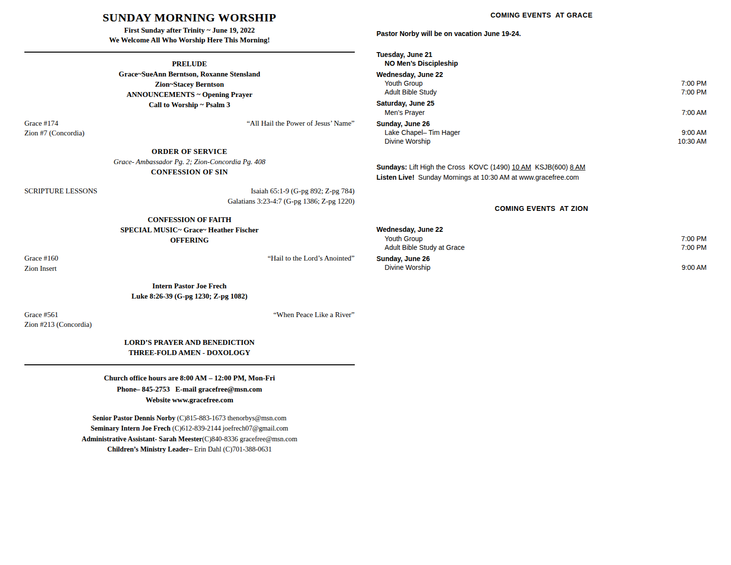SUNDAY MORNING WORSHIP
First Sunday after Trinity ~ June 19, 2022
We Welcome All Who Worship Here This Morning!
PRELUDE
Grace~SueAnn Berntson, Roxanne Stensland
Zion~Stacey Berntson
ANNOUNCEMENTS ~ Opening Prayer
Call to Worship ~ Psalm 3
Grace #174
Zion #7 (Concordia)
“All Hail the Power of Jesus’ Name”
ORDER OF SERVICE
Grace- Ambassador Pg. 2; Zion-Concordia Pg. 408
CONFESSION OF SIN
SCRIPTURE LESSONS
Isaiah 65:1-9 (G-pg 892; Z-pg 784)
Galatians 3:23-4:7 (G-pg 1386; Z-pg 1220)
CONFESSION OF FAITH
SPECIAL MUSIC~ Grace~ Heather Fischer
OFFERING
Grace #160
Zion Insert
“Hail to the Lord’s Anointed”
Intern Pastor Joe Frech
Luke 8:26-39 (G-pg 1230; Z-pg 1082)
Grace #561
Zion #213 (Concordia)
“When Peace Like a River”
LORD’S PRAYER AND BENEDICTION
THREE-FOLD AMEN - DOXOLOGY
Church office hours are 8:00 AM – 12:00 PM, Mon-Fri
Phone– 845-2753 E-mail gracefree@msn.com
Website www.gracefree.com
Senior Pastor Dennis Norby (C)815-883-1673 thenorbys@msn.com
Seminary Intern Joe Frech (C)612-839-2144 joefrech07@gmail.com
Administrative Assistant- Sarah Meester(C)840-8336 gracefree@msn.com
Children’s Ministry Leader– Erin Dahl (C)701-388-0631
COMING EVENTS AT GRACE
Pastor Norby will be on vacation June 19-24.
| Tuesday, June 21 |
| NO Men’s Discipleship | |
| Wednesday, June 22 |
| Youth Group | 7:00 PM |
| Adult Bible Study | 7:00 PM |
| Saturday, June 25 |
| Men’s Prayer | 7:00 AM |
| Sunday, June 26 |
| Lake Chapel– Tim Hager | 9:00 AM |
| Divine Worship | 10:30 AM |
Sundays: Lift High the Cross KOVC (1490) 10 AM KSJB(600) 8 AM
Listen Live! Sunday Mornings at 10:30 AM at www.gracefree.com
COMING EVENTS AT ZION
| Wednesday, June 22 |
| Youth Group | 7:00 PM |
| Adult Bible Study at Grace | 7:00 PM |
| Sunday, June 26 |
| Divine Worship | 9:00 AM |